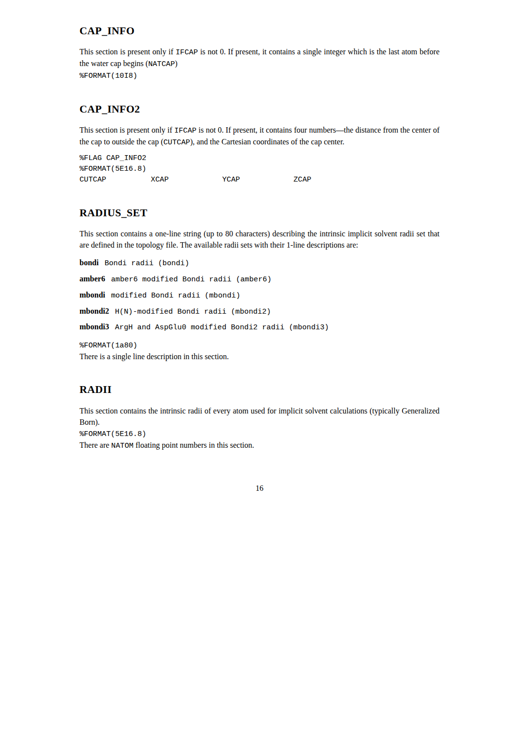CAP_INFO
This section is present only if IFCAP is not 0. If present, it contains a single integer which is the last atom before the water cap begins (NATCAP)
%FORMAT(10I8)
CAP_INFO2
This section is present only if IFCAP is not 0. If present, it contains four numbers—the distance from the center of the cap to outside the cap (CUTCAP), and the Cartesian coordinates of the cap center.
%FLAG CAP_INFO2
%FORMAT(5E16.8)
CUTCAP          XCAP            YCAP            ZCAP
RADIUS_SET
This section contains a one-line string (up to 80 characters) describing the intrinsic implicit solvent radii set that are defined in the topology file. The available radii sets with their 1-line descriptions are:
bondi
Bondi radii (bondi)
amber6
amber6 modified Bondi radii (amber6)
mbondi
modified Bondi radii (mbondi)
mbondi2
H(N)-modified Bondi radii (mbondi2)
mbondi3
ArgH and AspGlu0 modified Bondi2 radii (mbondi3)
%FORMAT(1a80)
There is a single line description in this section.
RADII
This section contains the intrinsic radii of every atom used for implicit solvent calculations (typically Generalized Born).
%FORMAT(5E16.8)
There are NATOM floating point numbers in this section.
16